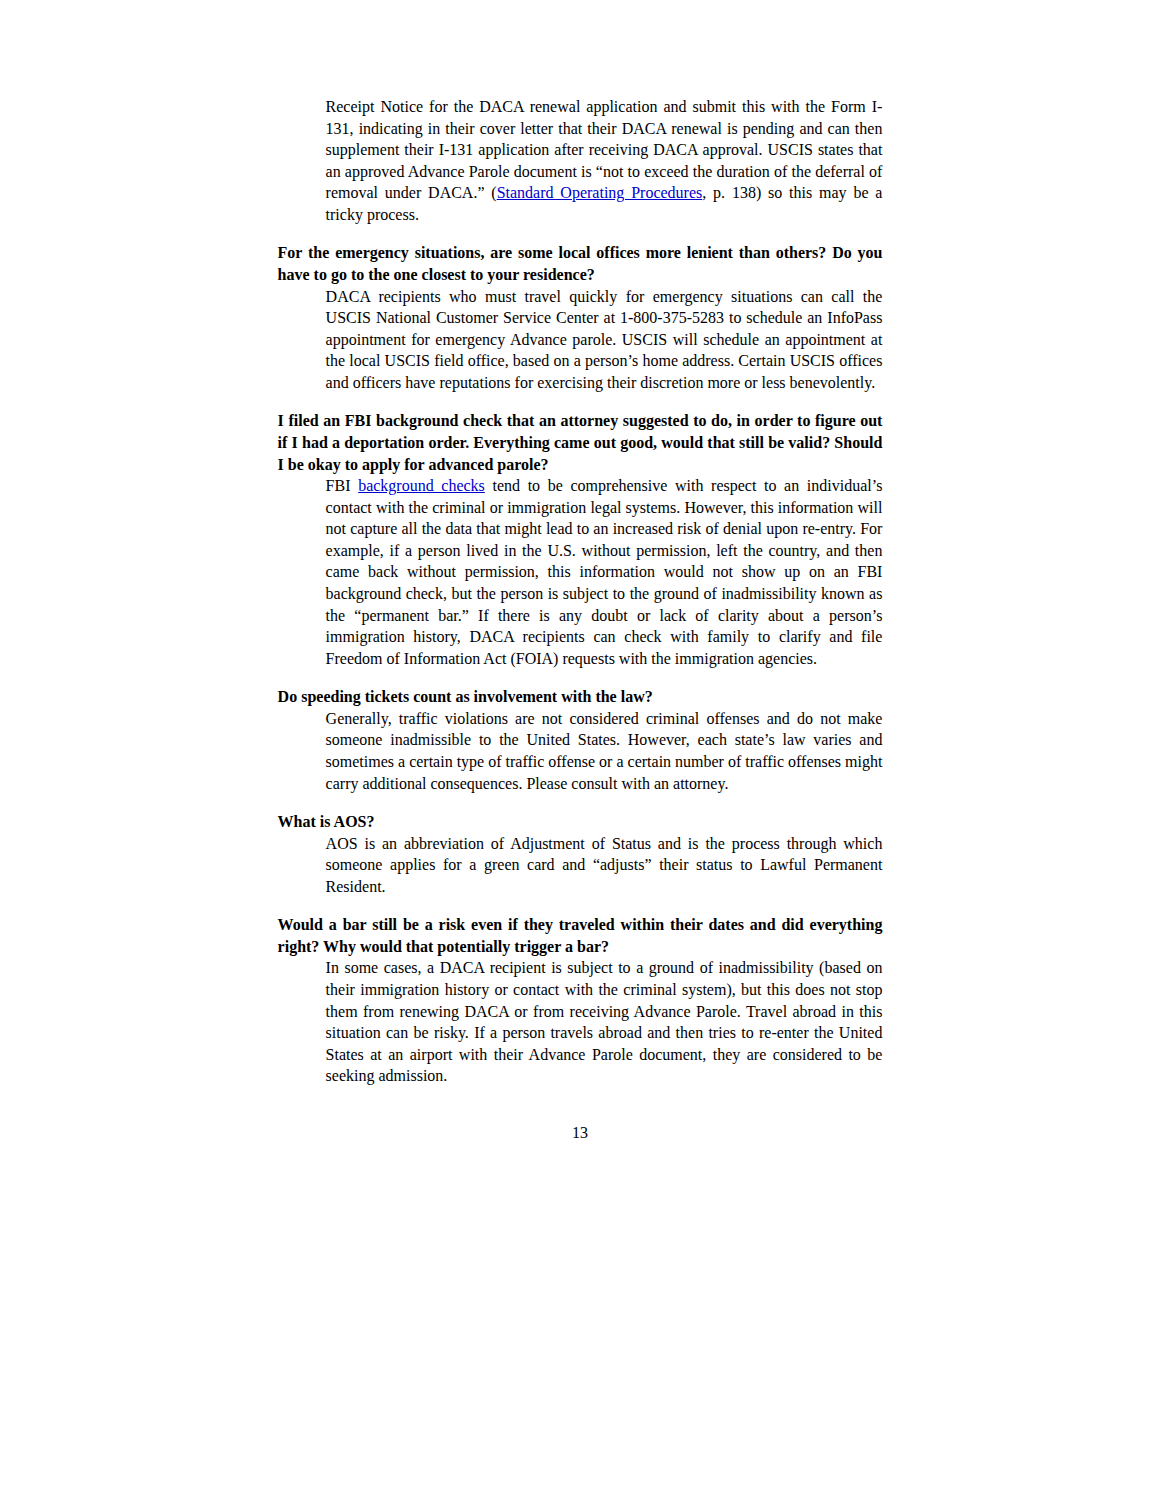Receipt Notice for the DACA renewal application and submit this with the Form I-131, indicating in their cover letter that their DACA renewal is pending and can then supplement their I-131 application after receiving DACA approval. USCIS states that an approved Advance Parole document is “not to exceed the duration of the deferral of removal under DACA.” (Standard Operating Procedures, p. 138) so this may be a tricky process.
For the emergency situations, are some local offices more lenient than others? Do you have to go to the one closest to your residence?
DACA recipients who must travel quickly for emergency situations can call the USCIS National Customer Service Center at 1-800-375-5283 to schedule an InfoPass appointment for emergency Advance parole. USCIS will schedule an appointment at the local USCIS field office, based on a person’s home address. Certain USCIS offices and officers have reputations for exercising their discretion more or less benevolently.
I filed an FBI background check that an attorney suggested to do, in order to figure out if I had a deportation order. Everything came out good, would that still be valid? Should I be okay to apply for advanced parole?
FBI background checks tend to be comprehensive with respect to an individual’s contact with the criminal or immigration legal systems. However, this information will not capture all the data that might lead to an increased risk of denial upon re-entry. For example, if a person lived in the U.S. without permission, left the country, and then came back without permission, this information would not show up on an FBI background check, but the person is subject to the ground of inadmissibility known as the “permanent bar.” If there is any doubt or lack of clarity about a person’s immigration history, DACA recipients can check with family to clarify and file Freedom of Information Act (FOIA) requests with the immigration agencies.
Do speeding tickets count as involvement with the law?
Generally, traffic violations are not considered criminal offenses and do not make someone inadmissible to the United States. However, each state’s law varies and sometimes a certain type of traffic offense or a certain number of traffic offenses might carry additional consequences. Please consult with an attorney.
What is AOS?
AOS is an abbreviation of Adjustment of Status and is the process through which someone applies for a green card and “adjusts” their status to Lawful Permanent Resident.
Would a bar still be a risk even if they traveled within their dates and did everything right? Why would that potentially trigger a bar?
In some cases, a DACA recipient is subject to a ground of inadmissibility (based on their immigration history or contact with the criminal system), but this does not stop them from renewing DACA or from receiving Advance Parole. Travel abroad in this situation can be risky. If a person travels abroad and then tries to re-enter the United States at an airport with their Advance Parole document, they are considered to be seeking admission.
13